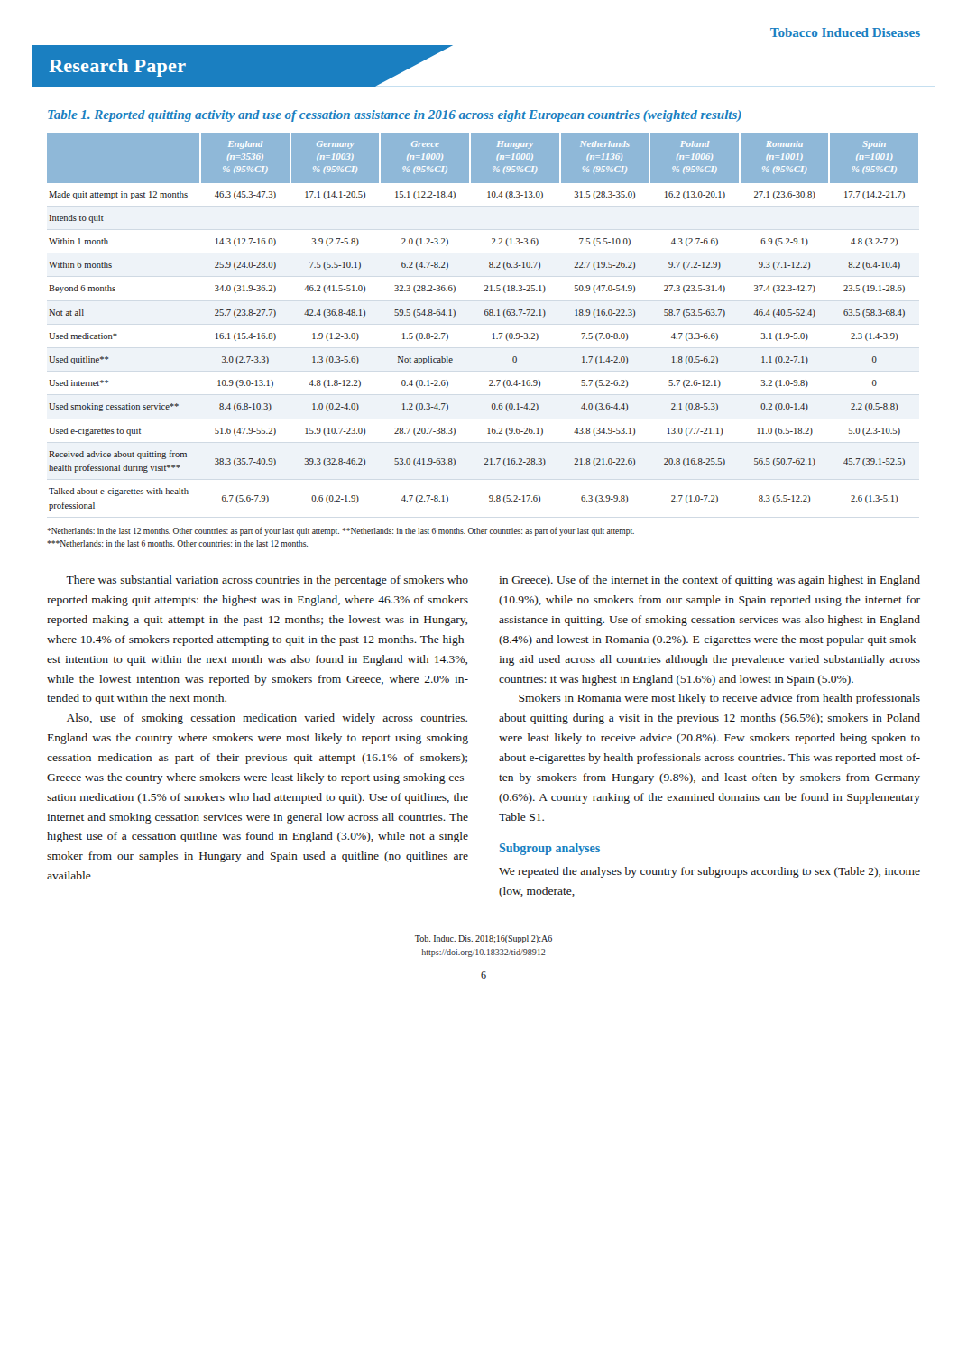Tobacco Induced Diseases
Research Paper
Table 1. Reported quitting activity and use of cessation assistance in 2016 across eight European countries (weighted results)
| | England (n=3536) % (95%CI) | Germany (n=1003) % (95%CI) | Greece (n=1000) % (95%CI) | Hungary (n=1000) % (95%CI) | Netherlands (n=1136) % (95%CI) | Poland (n=1006) % (95%CI) | Romania (n=1001) % (95%CI) | Spain (n=1001) % (95%CI) |
| --- | --- | --- | --- | --- | --- | --- | --- | --- |
| Made quit attempt in past 12 months | 46.3 (45.3-47.3) | 17.1 (14.1-20.5) | 15.1 (12.2-18.4) | 10.4 (8.3-13.0) | 31.5 (28.3-35.0) | 16.2 (13.0-20.1) | 27.1 (23.6-30.8) | 17.7 (14.2-21.7) |
| Intends to quit | | | | | | | | |
| Within 1 month | 14.3 (12.7-16.0) | 3.9 (2.7-5.8) | 2.0 (1.2-3.2) | 2.2 (1.3-3.6) | 7.5 (5.5-10.0) | 4.3 (2.7-6.6) | 6.9 (5.2-9.1) | 4.8 (3.2-7.2) |
| Within 6 months | 25.9 (24.0-28.0) | 7.5 (5.5-10.1) | 6.2 (4.7-8.2) | 8.2 (6.3-10.7) | 22.7 (19.5-26.2) | 9.7 (7.2-12.9) | 9.3 (7.1-12.2) | 8.2 (6.4-10.4) |
| Beyond 6 months | 34.0 (31.9-36.2) | 46.2 (41.5-51.0) | 32.3 (28.2-36.6) | 21.5 (18.3-25.1) | 50.9 (47.0-54.9) | 27.3 (23.5-31.4) | 37.4 (32.3-42.7) | 23.5 (19.1-28.6) |
| Not at all | 25.7 (23.8-27.7) | 42.4 (36.8-48.1) | 59.5 (54.8-64.1) | 68.1 (63.7-72.1) | 18.9 (16.0-22.3) | 58.7 (53.5-63.7) | 46.4 (40.5-52.4) | 63.5 (58.3-68.4) |
| Used medication* | 16.1 (15.4-16.8) | 1.9 (1.2-3.0) | 1.5 (0.8-2.7) | 1.7 (0.9-3.2) | 7.5 (7.0-8.0) | 4.7 (3.3-6.6) | 3.1 (1.9-5.0) | 2.3 (1.4-3.9) |
| Used quitline** | 3.0 (2.7-3.3) | 1.3 (0.3-5.6) | Not applicable | 0 | 1.7 (1.4-2.0) | 1.8 (0.5-6.2) | 1.1 (0.2-7.1) | 0 |
| Used internet** | 10.9 (9.0-13.1) | 4.8 (1.8-12.2) | 0.4 (0.1-2.6) | 2.7 (0.4-16.9) | 5.7 (5.2-6.2) | 5.7 (2.6-12.1) | 3.2 (1.0-9.8) | 0 |
| Used smoking cessation service** | 8.4 (6.8-10.3) | 1.0 (0.2-4.0) | 1.2 (0.3-4.7) | 0.6 (0.1-4.2) | 4.0 (3.6-4.4) | 2.1 (0.8-5.3) | 0.2 (0.0-1.4) | 2.2 (0.5-8.8) |
| Used e-cigarettes to quit | 51.6 (47.9-55.2) | 15.9 (10.7-23.0) | 28.7 (20.7-38.3) | 16.2 (9.6-26.1) | 43.8 (34.9-53.1) | 13.0 (7.7-21.1) | 11.0 (6.5-18.2) | 5.0 (2.3-10.5) |
| Received advice about quitting from health professional during visit*** | 38.3 (35.7-40.9) | 39.3 (32.8-46.2) | 53.0 (41.9-63.8) | 21.7 (16.2-28.3) | 21.8 (21.0-22.6) | 20.8 (16.8-25.5) | 56.5 (50.7-62.1) | 45.7 (39.1-52.5) |
| Talked about e-cigarettes with health professional | 6.7 (5.6-7.9) | 0.6 (0.2-1.9) | 4.7 (2.7-8.1) | 9.8 (5.2-17.6) | 6.3 (3.9-9.8) | 2.7 (1.0-7.2) | 8.3 (5.5-12.2) | 2.6 (1.3-5.1) |
*Netherlands: in the last 12 months. Other countries: as part of your last quit attempt. **Netherlands: in the last 6 months. Other countries: as part of your last quit attempt.
***Netherlands: in the last 6 months. Other countries: in the last 12 months.
There was substantial variation across countries in the percentage of smokers who reported making quit attempts: the highest was in England, where 46.3% of smokers reported making a quit attempt in the past 12 months; the lowest was in Hungary, where 10.4% of smokers reported attempting to quit in the past 12 months. The highest intention to quit within the next month was also found in England with 14.3%, while the lowest intention was reported by smokers from Greece, where 2.0% intended to quit within the next month.
Also, use of smoking cessation medication varied widely across countries. England was the country where smokers were most likely to report using smoking cessation medication as part of their previous quit attempt (16.1% of smokers); Greece was the country where smokers were least likely to report using smoking cessation medication (1.5% of smokers who had attempted to quit). Use of quitlines, the internet and smoking cessation services were in general low across all countries. The highest use of a cessation quitline was found in England (3.0%), while not a single smoker from our samples in Hungary and Spain used a quitline (no quitlines are available
in Greece). Use of the internet in the context of quitting was again highest in England (10.9%), while no smokers from our sample in Spain reported using the internet for assistance in quitting. Use of smoking cessation services was also highest in England (8.4%) and lowest in Romania (0.2%). E-cigarettes were the most popular quit smoking aid used across all countries although the prevalence varied substantially across countries: it was highest in England (51.6%) and lowest in Spain (5.0%).
Smokers in Romania were most likely to receive advice from health professionals about quitting during a visit in the previous 12 months (56.5%); smokers in Poland were least likely to receive advice (20.8%). Few smokers reported being spoken to about e-cigarettes by health professionals across countries. This was reported most often by smokers from Hungary (9.8%), and least often by smokers from Germany (0.6%). A country ranking of the examined domains can be found in Supplementary Table S1.
Subgroup analyses
We repeated the analyses by country for subgroups according to sex (Table 2), income (low, moderate,
Tob. Induc. Dis. 2018;16(Suppl 2):A6
https://doi.org/10.18332/tid/98912
6